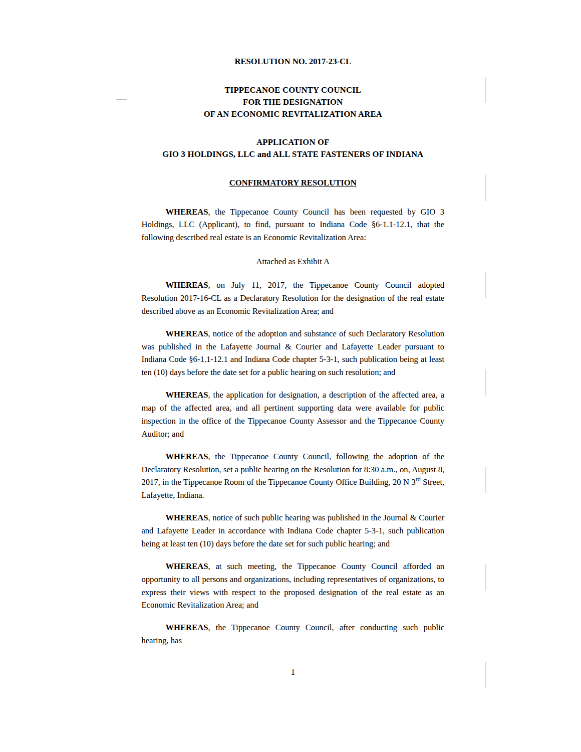RESOLUTION NO. 2017-23-CL
TIPPECANOE COUNTY COUNCIL
FOR THE DESIGNATION
OF AN ECONOMIC REVITALIZATION AREA
APPLICATION OF
GIO 3 HOLDINGS, LLC and ALL STATE FASTENERS OF INDIANA
CONFIRMATORY RESOLUTION
WHEREAS, the Tippecanoe County Council has been requested by GIO 3 Holdings, LLC (Applicant), to find, pursuant to Indiana Code §6-1.1-12.1, that the following described real estate is an Economic Revitalization Area:
Attached as Exhibit A
WHEREAS, on July 11, 2017, the Tippecanoe County Council adopted Resolution 2017-16-CL as a Declaratory Resolution for the designation of the real estate described above as an Economic Revitalization Area; and
WHEREAS, notice of the adoption and substance of such Declaratory Resolution was published in the Lafayette Journal & Courier and Lafayette Leader pursuant to Indiana Code §6-1.1-12.1 and Indiana Code chapter 5-3-1, such publication being at least ten (10) days before the date set for a public hearing on such resolution; and
WHEREAS, the application for designation, a description of the affected area, a map of the affected area, and all pertinent supporting data were available for public inspection in the office of the Tippecanoe County Assessor and the Tippecanoe County Auditor; and
WHEREAS, the Tippecanoe County Council, following the adoption of the Declaratory Resolution, set a public hearing on the Resolution for 8:30 a.m., on, August 8, 2017, in the Tippecanoe Room of the Tippecanoe County Office Building, 20 N 3rd Street, Lafayette, Indiana.
WHEREAS, notice of such public hearing was published in the Journal & Courier and Lafayette Leader in accordance with Indiana Code chapter 5-3-1, such publication being at least ten (10) days before the date set for such public hearing; and
WHEREAS, at such meeting, the Tippecanoe County Council afforded an opportunity to all persons and organizations, including representatives of organizations, to express their views with respect to the proposed designation of the real estate as an Economic Revitalization Area; and
WHEREAS, the Tippecanoe County Council, after conducting such public hearing, has
1